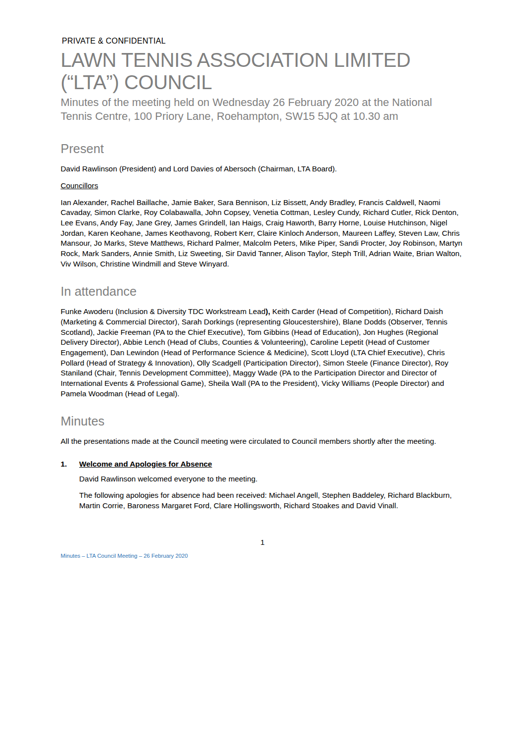PRIVATE & CONFIDENTIAL
LAWN TENNIS ASSOCIATION LIMITED (“LTA”) COUNCIL
Minutes of the meeting held on Wednesday 26 February 2020 at the National Tennis Centre, 100 Priory Lane, Roehampton, SW15 5JQ at 10.30 am
Present
David Rawlinson (President) and Lord Davies of Abersoch (Chairman, LTA Board).
Councillors
Ian Alexander, Rachel Baillache, Jamie Baker, Sara Bennison, Liz Bissett, Andy Bradley, Francis Caldwell, Naomi Cavaday, Simon Clarke, Roy Colabawalla, John Copsey, Venetia Cottman, Lesley Cundy, Richard Cutler, Rick Denton, Lee Evans, Andy Fay, Jane Grey, James Grindell, Ian Haigs, Craig Haworth, Barry Horne, Louise Hutchinson, Nigel Jordan, Karen Keohane, James Keothavong, Robert Kerr, Claire Kinloch Anderson, Maureen Laffey, Steven Law, Chris Mansour, Jo Marks, Steve Matthews, Richard Palmer, Malcolm Peters, Mike Piper, Sandi Procter, Joy Robinson, Martyn Rock, Mark Sanders, Annie Smith, Liz Sweeting, Sir David Tanner, Alison Taylor, Steph Trill, Adrian Waite, Brian Walton, Viv Wilson, Christine Windmill and Steve Winyard.
In attendance
Funke Awoderu (Inclusion & Diversity TDC Workstream Lead), Keith Carder (Head of Competition), Richard Daish (Marketing & Commercial Director), Sarah Dorkings (representing Gloucestershire), Blane Dodds (Observer, Tennis Scotland), Jackie Freeman (PA to the Chief Executive), Tom Gibbins (Head of Education), Jon Hughes (Regional Delivery Director), Abbie Lench (Head of Clubs, Counties & Volunteering), Caroline Lepetit (Head of Customer Engagement), Dan Lewindon (Head of Performance Science & Medicine), Scott Lloyd (LTA Chief Executive), Chris Pollard (Head of Strategy & Innovation), Olly Scadgell (Participation Director), Simon Steele (Finance Director), Roy Staniland (Chair, Tennis Development Committee), Maggy Wade (PA to the Participation Director and Director of International Events & Professional Game), Sheila Wall (PA to the President), Vicky Williams (People Director) and Pamela Woodman (Head of Legal).
Minutes
All the presentations made at the Council meeting were circulated to Council members shortly after the meeting.
1.
Welcome and Apologies for Absence
David Rawlinson welcomed everyone to the meeting.
The following apologies for absence had been received: Michael Angell, Stephen Baddeley, Richard Blackburn, Martin Corrie, Baroness Margaret Ford, Clare Hollingsworth, Richard Stoakes and David Vinall.
1
Minutes – LTA Council Meeting – 26 February 2020